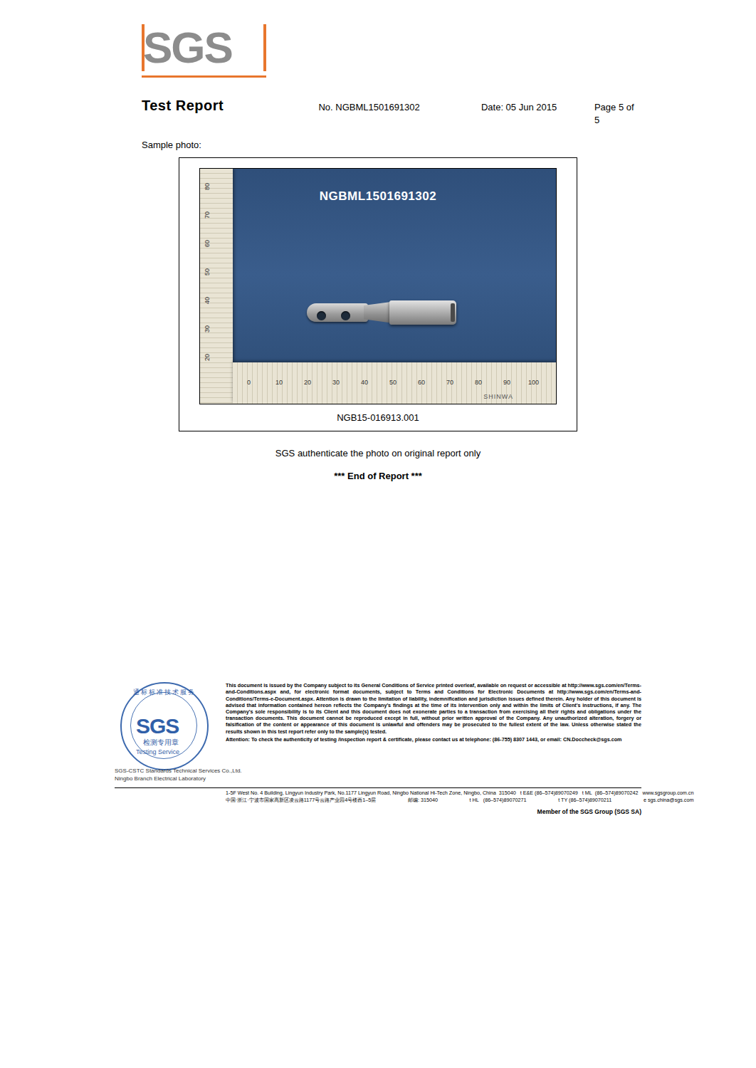SGS
Test Report
No. NGBML1501691302
Date: 05 Jun 2015
Page 5 of 5
Sample photo:
NGBML1501691302
80 70 60 50 40 30 20
0 10 20 30 40 50 60 70 80 90 100 SHINWA
NGB15-016913.001
SGS authenticate the photo on original report only
*** End of Report ***
通标标准技术服务
SGS
检测专用章
Testing Service
SGS-CSTC Standards Technical Services Co.,Ltd.
Ningbo Branch Electrical Laboratory
This document is issued by the Company subject to its General Conditions of Service printed overleaf, available on request or accessible at http://www.sgs.com/en/Terms-and-Conditions.aspx and, for electronic format documents, subject to Terms and Conditions for Electronic Documents at http://www.sgs.com/en/Terms-and-Conditions/Terms-e-Document.aspx. Attention is drawn to the limitation of liability, indemnification and jurisdiction issues defined therein. Any holder of this document is advised that information contained hereon reflects the Company's findings at the time of its intervention only and within the limits of Client's instructions, if any. The Company's sole responsibility is to its Client and this document does not exonerate parties to a transaction from exercising all their rights and obligations under the transaction documents. This document cannot be reproduced except in full, without prior written approval of the Company. Any unauthorized alteration, forgery or falsification of the content or appearance of this document is unlawful and offenders may be prosecuted to the fullest extent of the law. Unless otherwise stated the results shown in this test report refer only to the sample(s) tested.
Attention: To check the authenticity of testing /inspection report & certificate, please contact us at telephone: (86-755) 8307 1443, or email: CN.Doccheck@sgs.com
1-5F West No. 4 Building, Lingyun Industry Park, No.1177 Lingyun Road, Ningbo National Hi-Tech Zone, Ningbo, China 315040 t E&E (86–574)89070249 t ML (86–574)89070242 www.sgsgroup.com.cn
中国·浙江·宁波市国家高新区凌云路1177号云路产业园4号楼西1–5层 邮编: 315040 t HL (86–574)89070271 t TY (86–574)89070211 e sgs.china@sgs.com
Member of the SGS Group (SGS SA)